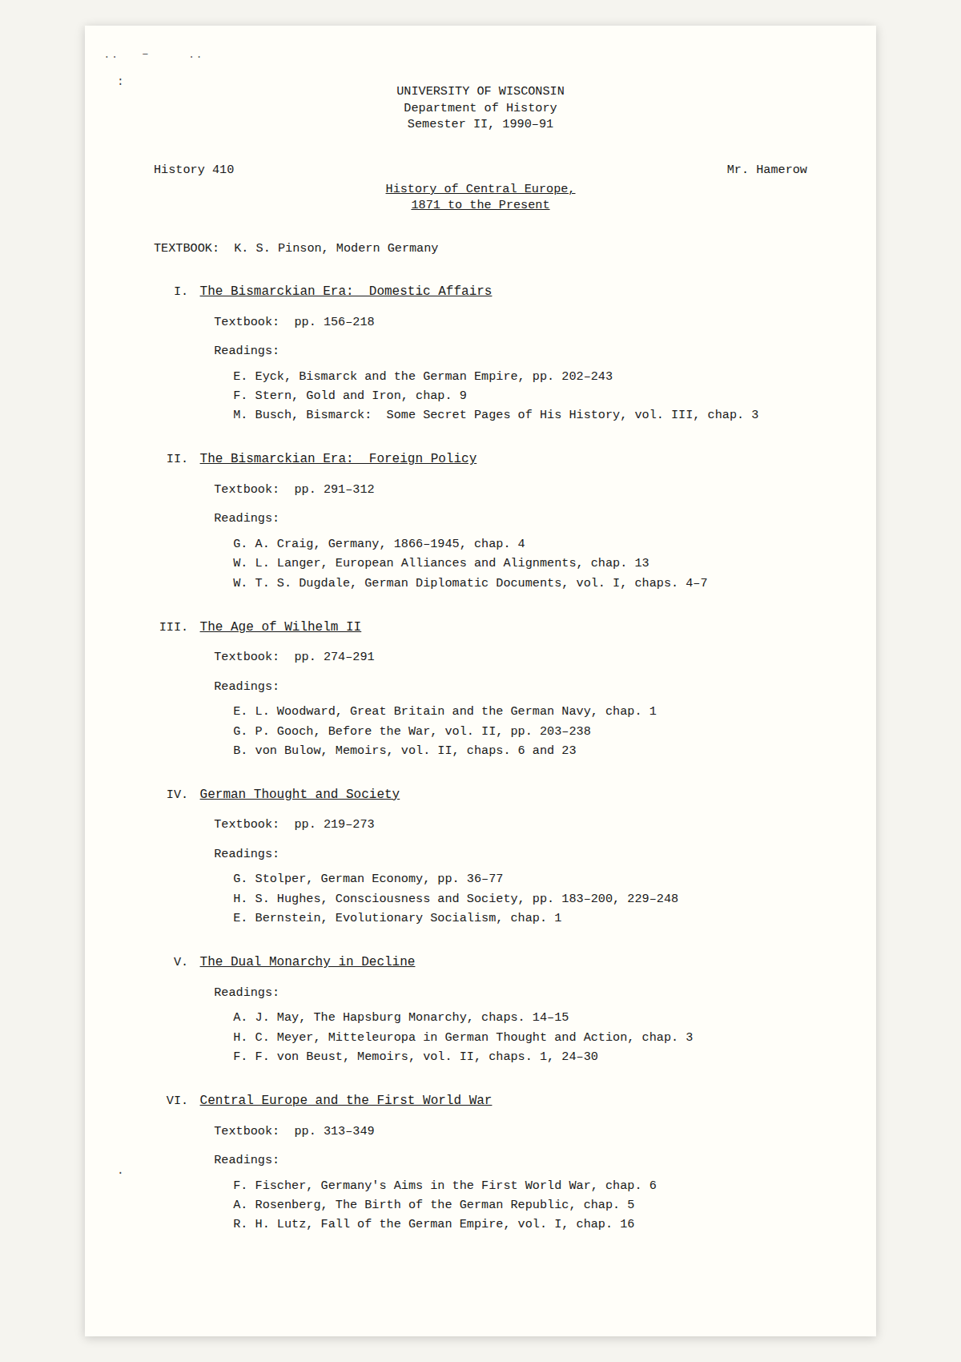.. − ..
:
.
UNIVERSITY OF WISCONSIN
Department of History
Semester II, 1990–91
History 410 Mr. Hamerow
History of Central Europe,
1871 to the Present
TEXTBOOK: K. S. Pinson, Modern Germany
I.
The Bismarckian Era: Domestic Affairs
Textbook: pp. 156–218
Readings:
E. Eyck, Bismarck and the German Empire, pp. 202–243
F. Stern, Gold and Iron, chap. 9
M. Busch, Bismarck: Some Secret Pages of His History, vol. III, chap. 3
II.
The Bismarckian Era: Foreign Policy
Textbook: pp. 291–312
Readings:
G. A. Craig, Germany, 1866–1945, chap. 4
W. L. Langer, European Alliances and Alignments, chap. 13
W. T. S. Dugdale, German Diplomatic Documents, vol. I, chaps. 4–7
III.
The Age of Wilhelm II
Textbook: pp. 274–291
Readings:
E. L. Woodward, Great Britain and the German Navy, chap. 1
G. P. Gooch, Before the War, vol. II, pp. 203–238
B. von Bulow, Memoirs, vol. II, chaps. 6 and 23
IV.
German Thought and Society
Textbook: pp. 219–273
Readings:
G. Stolper, German Economy, pp. 36–77
H. S. Hughes, Consciousness and Society, pp. 183–200, 229–248
E. Bernstein, Evolutionary Socialism, chap. 1
V.
The Dual Monarchy in Decline
Readings:
A. J. May, The Hapsburg Monarchy, chaps. 14–15
H. C. Meyer, Mitteleuropa in German Thought and Action, chap. 3
F. F. von Beust, Memoirs, vol. II, chaps. 1, 24–30
VI.
Central Europe and the First World War
Textbook: pp. 313–349
Readings:
F. Fischer, Germany's Aims in the First World War, chap. 6
A. Rosenberg, The Birth of the German Republic, chap. 5
R. H. Lutz, Fall of the German Empire, vol. I, chap. 16